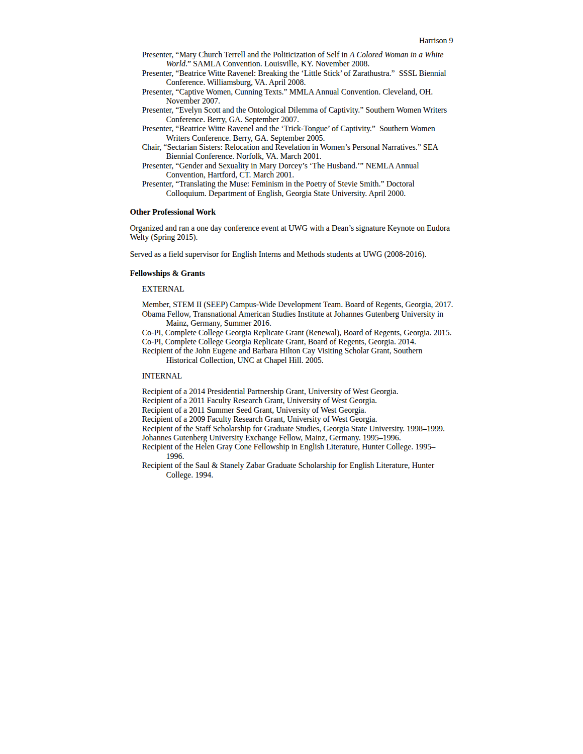Harrison 9
Presenter, “Mary Church Terrell and the Politicization of Self in A Colored Woman in a White World.” SAMLA Convention. Louisville, KY. November 2008.
Presenter, “Beatrice Witte Ravenel: Breaking the ‘Little Stick’ of Zarathustra.” SSSL Biennial Conference. Williamsburg, VA. April 2008.
Presenter, “Captive Women, Cunning Texts.” MMLA Annual Convention. Cleveland, OH. November 2007.
Presenter, “Evelyn Scott and the Ontological Dilemma of Captivity.” Southern Women Writers Conference. Berry, GA. September 2007.
Presenter, “Beatrice Witte Ravenel and the ‘Trick-Tongue’ of Captivity.” Southern Women Writers Conference. Berry, GA. September 2005.
Chair, “Sectarian Sisters: Relocation and Revelation in Women’s Personal Narratives.” SEA Biennial Conference. Norfolk, VA. March 2001.
Presenter, “Gender and Sexuality in Mary Dorcey’s ‘The Husband.’” NEMLA Annual Convention, Hartford, CT. March 2001.
Presenter, “Translating the Muse: Feminism in the Poetry of Stevie Smith.” Doctoral Colloquium. Department of English, Georgia State University. April 2000.
Other Professional Work
Organized and ran a one day conference event at UWG with a Dean’s signature Keynote on Eudora Welty (Spring 2015).
Served as a field supervisor for English Interns and Methods students at UWG (2008-2016).
Fellowships & Grants
EXTERNAL
Member, STEM II (SEEP) Campus-Wide Development Team. Board of Regents, Georgia, 2017.
Obama Fellow, Transnational American Studies Institute at Johannes Gutenberg University in Mainz, Germany, Summer 2016.
Co-PI, Complete College Georgia Replicate Grant (Renewal), Board of Regents, Georgia. 2015.
Co-PI, Complete College Georgia Replicate Grant, Board of Regents, Georgia. 2014.
Recipient of the John Eugene and Barbara Hilton Cay Visiting Scholar Grant, Southern Historical Collection, UNC at Chapel Hill. 2005.
INTERNAL
Recipient of a 2014 Presidential Partnership Grant, University of West Georgia.
Recipient of a 2011 Faculty Research Grant, University of West Georgia.
Recipient of a 2011 Summer Seed Grant, University of West Georgia.
Recipient of a 2009 Faculty Research Grant, University of West Georgia.
Recipient of the Staff Scholarship for Graduate Studies, Georgia State University. 1998–1999.
Johannes Gutenberg University Exchange Fellow, Mainz, Germany. 1995–1996.
Recipient of the Helen Gray Cone Fellowship in English Literature, Hunter College. 1995–1996.
Recipient of the Saul & Stanely Zabar Graduate Scholarship for English Literature, Hunter College. 1994.